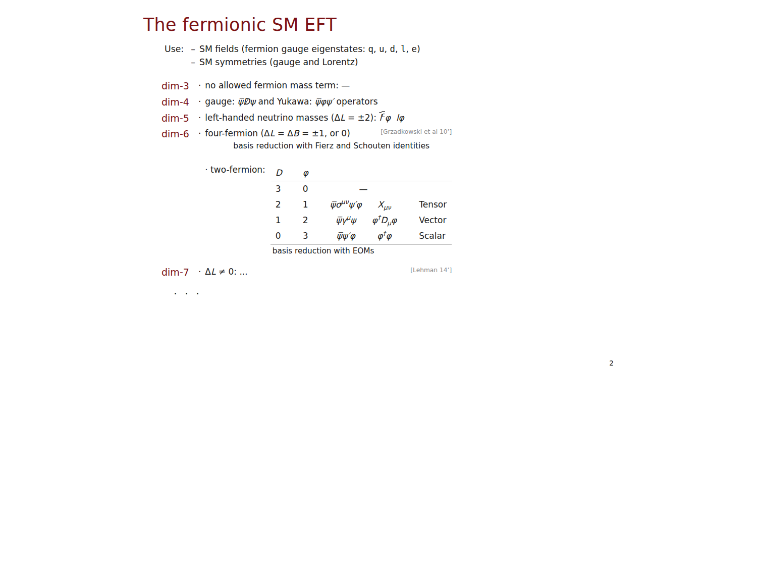The fermionic SM EFT
| Use: | – | SM fields (fermion gauge eigenstates: q , u , d , l , e ) |
| | – | SM symmetries (gauge and Lorentz) |
| dim-3 | · | no allowed fermion mass term: — |
| dim-4 | · | gauge: ψ̅ D ψ and Yukawa: ψ̅φψ′ operators |
| dim-5 | · | left-handed neutrino masses (Δ L = ±2): l c φ lφ |
| dim-6 | · | four-fermion (Δ L = Δ B = ±1, or 0) [Grzadkowski et al 10’] basis reduction with Fierz and Schouten identities |
| | | · two-fermion: / D / φ / / / / / 3 / 0 / — / / / 2 / 1 / ψ̅σ μν ψ′φ / X μν / Tensor / / 1 / 2 / ψ̅γ μ ψ / φ † D μ φ / Vector / / 0 / 3 / ψ̅ψ′φ / φ † φ / Scalar / basis reduction with EOMs |
| dim-7 | · | Δ L ≠ 0: ... [Lehman 14’] |
. . .
2